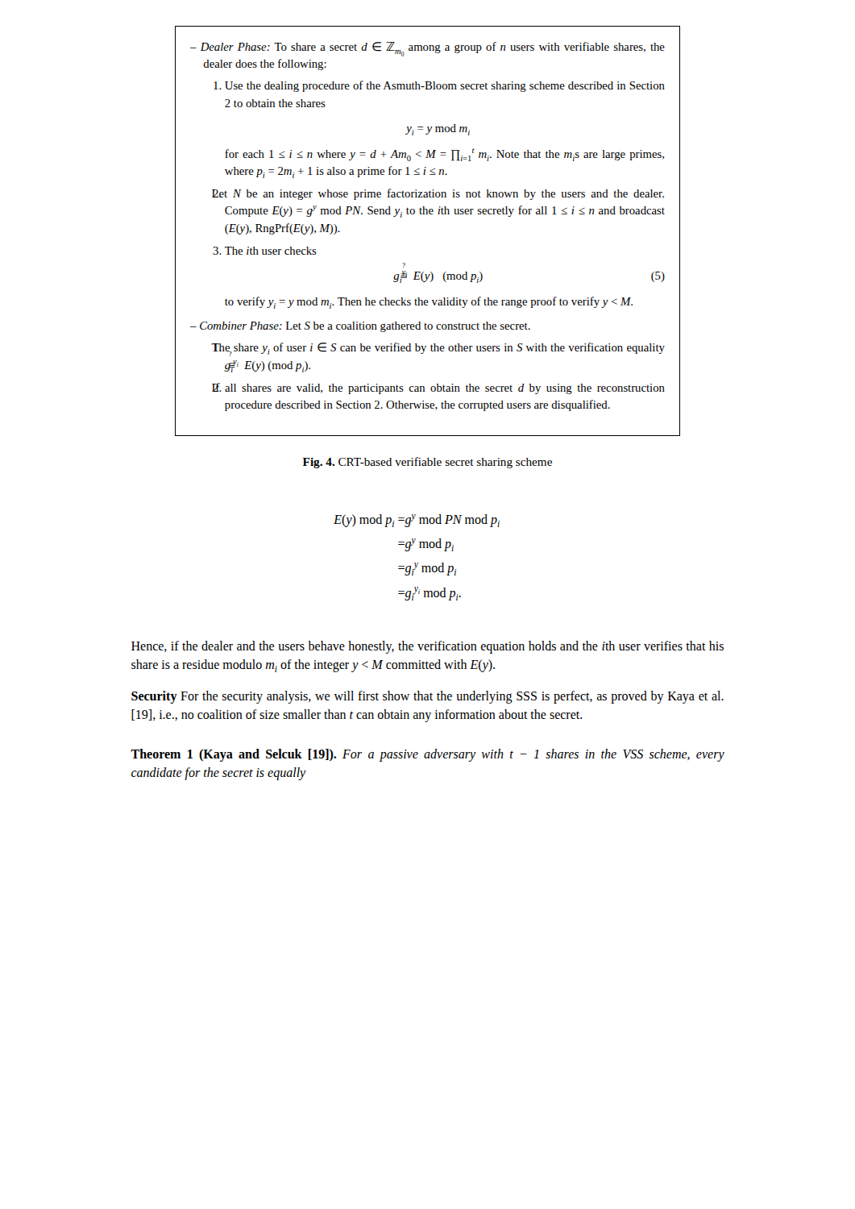Dealer Phase: To share a secret d ∈ ℤm0 among a group of n users with verifiable shares, the dealer does the following:
Use the dealing procedure of the Asmuth-Bloom secret sharing scheme described in Section 2 to obtain the shares
yi = y mod mi
for each 1 ≤ i ≤ n where y = d + Am0 < M = ∏i=1t mi. Note that the mis are large primes, where pi = 2mi + 1 is also a prime for 1 ≤ i ≤ n.
Let N be an integer whose prime factorization is not known by the users and the dealer. Compute E(y) = gy mod PN. Send yi to the ith user secretly for all 1 ≤ i ≤ n and broadcast (E(y), RngPrf(E(y), M)).
The ith user checks
giyi ?≡ E(y) (mod pi) (5)
to verify yi = y mod mi. Then he checks the validity of the range proof to verify y < M.
Combiner Phase: Let S be a coalition gathered to construct the secret.
The share yi of user i ∈ S can be verified by the other users in S with the verification equality giyi ?≡ E(y) (mod pi).
If all shares are valid, the participants can obtain the secret d by using the reconstruction procedure described in Section 2. Otherwise, the corrupted users are disqualified.
Fig. 4. CRT-based verifiable secret sharing scheme
E(y) mod pi =gy mod PN mod pi
=gy mod pi
=giy mod pi
=giyi mod pi.
Hence, if the dealer and the users behave honestly, the verification equation holds and the ith user verifies that his share is a residue modulo mi of the integer y < M committed with E(y).
Security For the security analysis, we will first show that the underlying SSS is perfect, as proved by Kaya et al. [19], i.e., no coalition of size smaller than t can obtain any information about the secret.
Theorem 1 (Kaya and Selcuk [19]). For a passive adversary with t − 1 shares in the VSS scheme, every candidate for the secret is equally